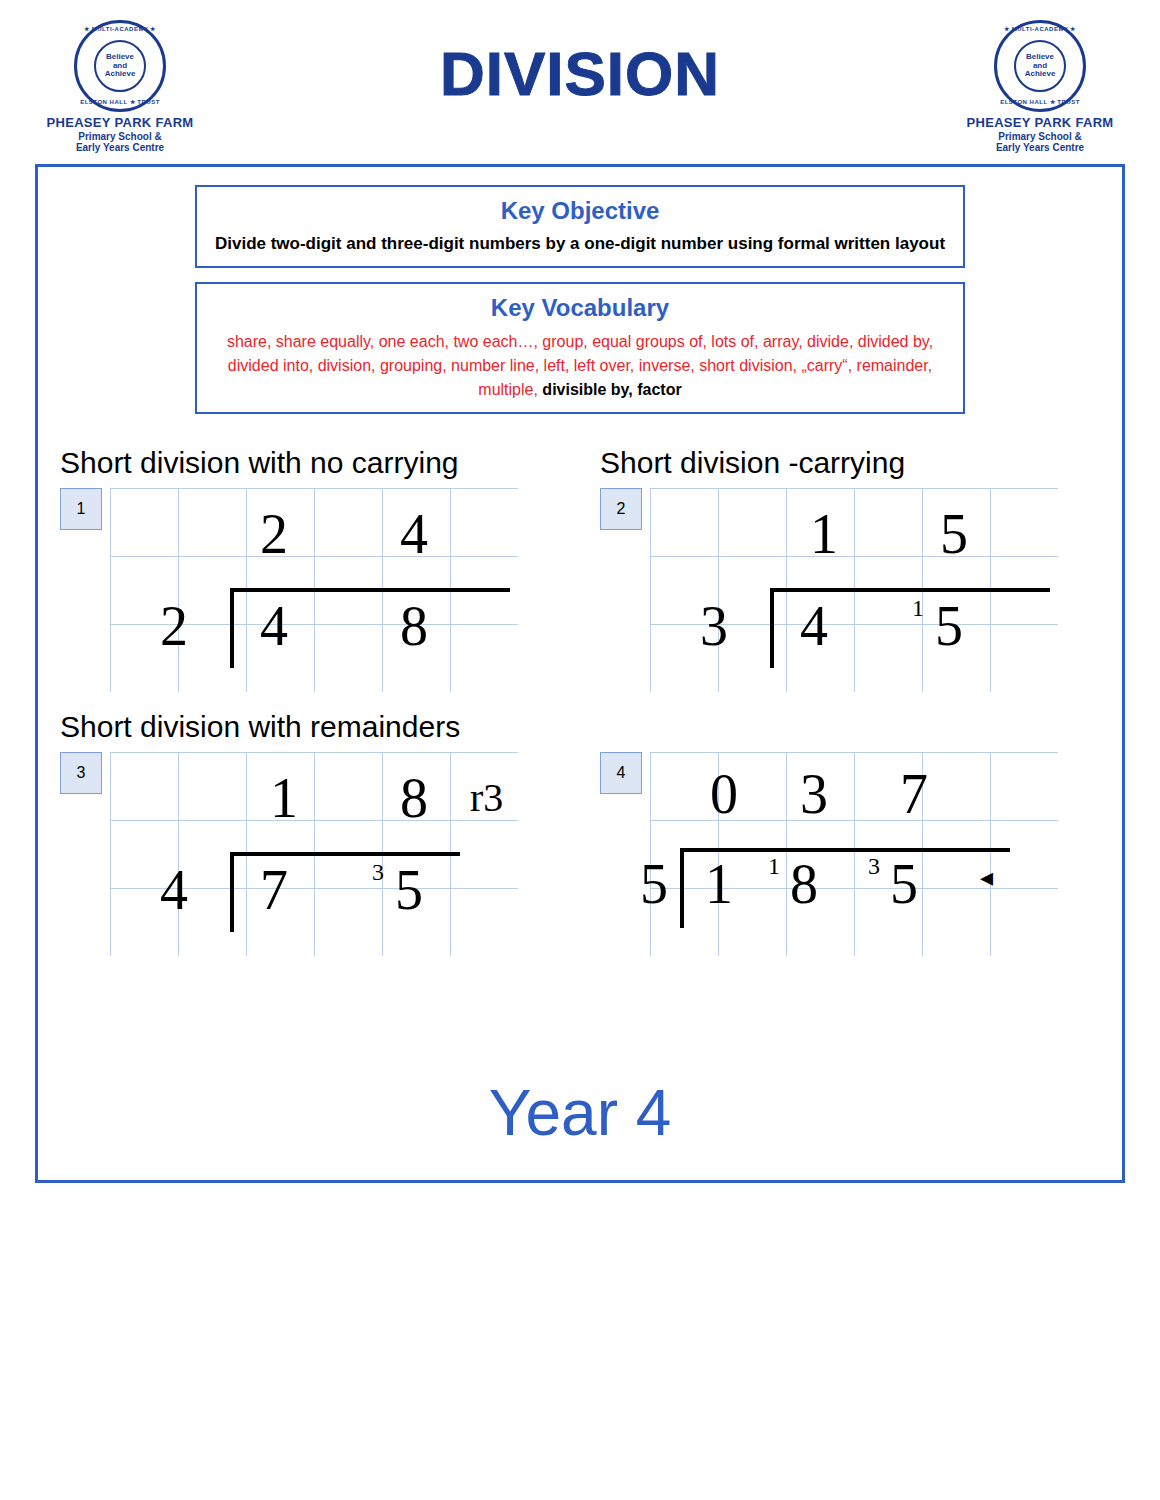★ MULTI-ACADEMY ★
Believe
and
Achieve
ELSTON HALL ★ TRUST
PHEASEY PARK FARM
Primary School &
Early Years Centre
Division
★ MULTI-ACADEMY ★
Believe
and
Achieve
ELSTON HALL ★ TRUST
PHEASEY PARK FARM
Primary School &
Early Years Centre
Key Objective
Divide two-digit and three-digit numbers by a one-digit number using formal written layout
Key Vocabulary
share, share equally, one each, two each…, group, equal groups of, lots of, array, divide, divided by, divided into, division, grouping, number line, left, left over, inverse, short division, „carry“, remainder, multiple, divisible by, factor
Short division with no carrying
1
2 4
2 4 8
Short division -carrying
2
1 5
3 4 1 5
Short division with remainders
3
1 8 r3
4 7 3 5
4
0 3 7
5 1 1 8 3 5 ◂
Year 4